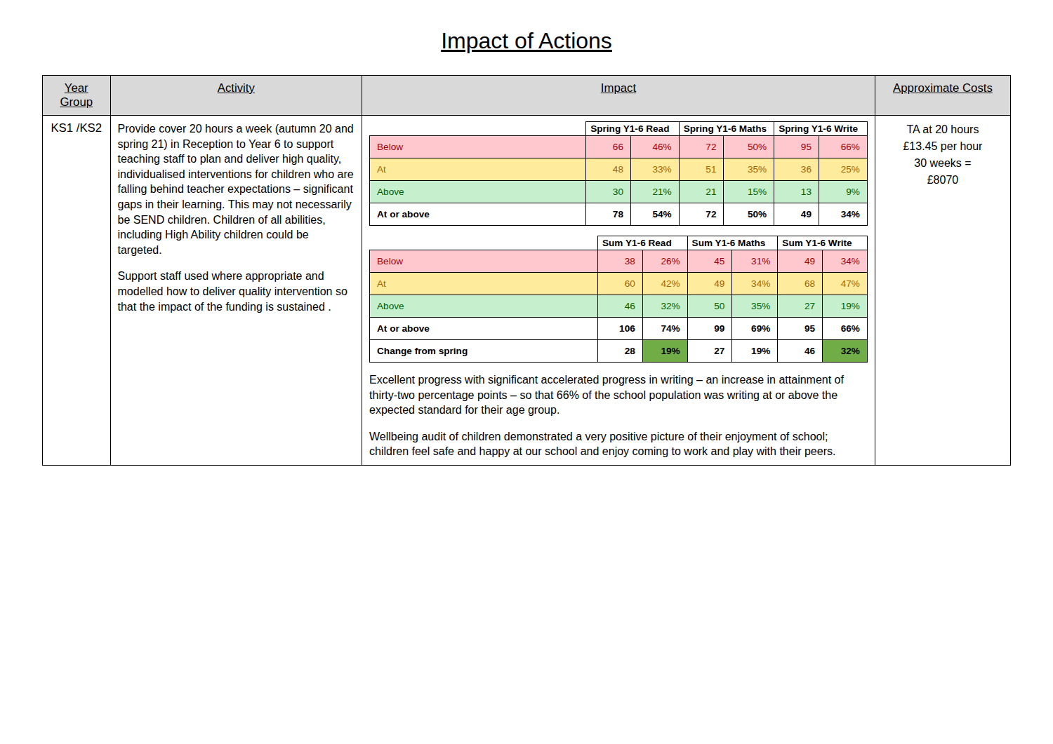Impact of Actions
| Year Group | Activity | Impact | Approximate Costs |
| --- | --- | --- | --- |
| KS1 /KS2 | Provide cover 20 hours a week (autumn 20 and spring 21) in Reception to Year 6 to support teaching staff to plan and deliver high quality, individualised interventions for children who are falling behind teacher expectations – significant gaps in their learning. This may not necessarily be SEND children. Children of all abilities, including High Ability children could be targeted. Support staff used where appropriate and modelled how to deliver quality intervention so that the impact of the funding is sustained . | / / Spring Y1-6 Read / Spring Y1-6 Maths / Spring Y1-6 Write / / --- / --- / --- / --- / / Below / 66 / 46% / 72 / 50% / 95 / 66% / / At / 48 / 33% / 51 / 35% / 36 / 25% / / Above / 30 / 21% / 21 / 15% / 13 / 9% / / At or above / 78 / 54% / 72 / 50% / 49 / 34% / / / Sum Y1-6 Read / Sum Y1-6 Maths / Sum Y1-6 Write / / --- / --- / --- / --- / / Below / 38 / 26% / 45 / 31% / 49 / 34% / / At / 60 / 42% / 49 / 34% / 68 / 47% / / Above / 46 / 32% / 50 / 35% / 27 / 19% / / At or above / 106 / 74% / 99 / 69% / 95 / 66% / / Change from spring / 28 / 19% / 27 / 19% / 46 / 32% / Excellent progress with significant accelerated progress in writing – an increase in attainment of thirty-two percentage points – so that 66% of the school population was writing at or above the expected standard for their age group. Wellbeing audit of children demonstrated a very positive picture of their enjoyment of school; children feel safe and happy at our school and enjoy coming to work and play with their peers. | TA at 20 hours £13.45 per hour 30 weeks = £8070 |